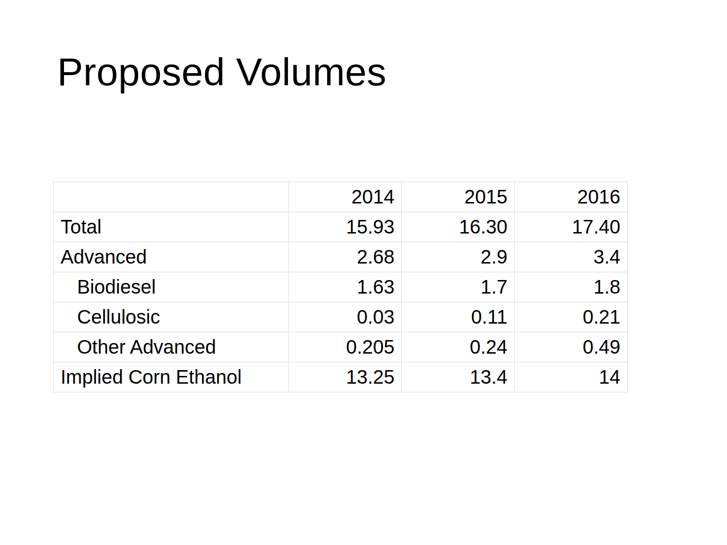Proposed Volumes
| | 2014 | 2015 | 2016 |
| --- | --- | --- | --- |
| Total | 15.93 | 16.30 | 17.40 |
| Advanced | 2.68 | 2.9 | 3.4 |
| Biodiesel | 1.63 | 1.7 | 1.8 |
| Cellulosic | 0.03 | 0.11 | 0.21 |
| Other Advanced | 0.205 | 0.24 | 0.49 |
| Implied Corn Ethanol | 13.25 | 13.4 | 14 |